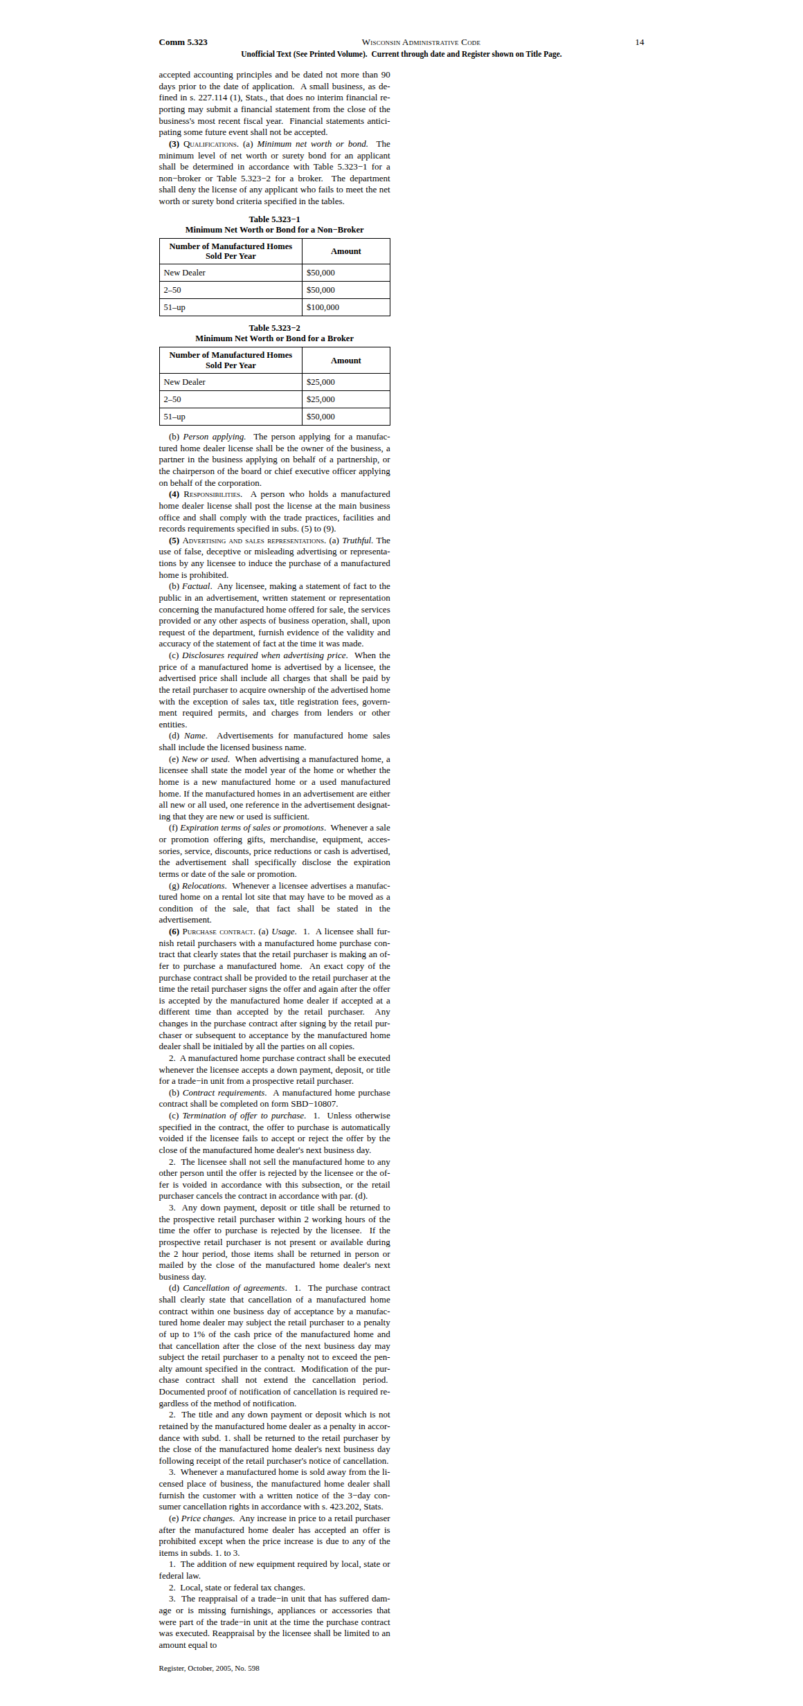Comm 5.323
Wisconsin Administrative Code
14
Unofficial Text (See Printed Volume). Current through date and Register shown on Title Page.
accepted accounting principles and be dated not more than 90 days prior to the date of application. A small business, as defined in s. 227.114 (1), Stats., that does no interim financial reporting may submit a financial statement from the close of the business's most recent fiscal year. Financial statements anticipating some future event shall not be accepted.
(3) Qualifications. (a) Minimum net worth or bond. The minimum level of net worth or surety bond for an applicant shall be determined in accordance with Table 5.323−1 for a non−broker or Table 5.323−2 for a broker. The department shall deny the license of any applicant who fails to meet the net worth or surety bond criteria specified in the tables.
Table 5.323−1
Minimum Net Worth or Bond for a Non−Broker
| Number of Manufactured Homes Sold Per Year | Amount |
| --- | --- |
| New Dealer | $50,000 |
| 2–50 | $50,000 |
| 51–up | $100,000 |
Table 5.323−2
Minimum Net Worth or Bond for a Broker
| Number of Manufactured Homes Sold Per Year | Amount |
| --- | --- |
| New Dealer | $25,000 |
| 2–50 | $25,000 |
| 51–up | $50,000 |
(b) Person applying. The person applying for a manufactured home dealer license shall be the owner of the business, a partner in the business applying on behalf of a partnership, or the chairperson of the board or chief executive officer applying on behalf of the corporation.
(4) Responsibilities. A person who holds a manufactured home dealer license shall post the license at the main business office and shall comply with the trade practices, facilities and records requirements specified in subs. (5) to (9).
(5) Advertising and sales representations. (a) Truthful. The use of false, deceptive or misleading advertising or representations by any licensee to induce the purchase of a manufactured home is prohibited.
(b) Factual. Any licensee, making a statement of fact to the public in an advertisement, written statement or representation concerning the manufactured home offered for sale, the services provided or any other aspects of business operation, shall, upon request of the department, furnish evidence of the validity and accuracy of the statement of fact at the time it was made.
(c) Disclosures required when advertising price. When the price of a manufactured home is advertised by a licensee, the advertised price shall include all charges that shall be paid by the retail purchaser to acquire ownership of the advertised home with the exception of sales tax, title registration fees, government required permits, and charges from lenders or other entities.
(d) Name. Advertisements for manufactured home sales shall include the licensed business name.
(e) New or used. When advertising a manufactured home, a licensee shall state the model year of the home or whether the home is a new manufactured home or a used manufactured home. If the manufactured homes in an advertisement are either all new or all used, one reference in the advertisement designating that they are new or used is sufficient.
(f) Expiration terms of sales or promotions. Whenever a sale or promotion offering gifts, merchandise, equipment, accessories, service, discounts, price reductions or cash is advertised, the advertisement shall specifically disclose the expiration terms or date of the sale or promotion.
(g) Relocations. Whenever a licensee advertises a manufactured home on a rental lot site that may have to be moved as a condition of the sale, that fact shall be stated in the advertisement.
(6) Purchase contract. (a) Usage. 1. A licensee shall furnish retail purchasers with a manufactured home purchase contract that clearly states that the retail purchaser is making an offer to purchase a manufactured home. An exact copy of the purchase contract shall be provided to the retail purchaser at the time the retail purchaser signs the offer and again after the offer is accepted by the manufactured home dealer if accepted at a different time than accepted by the retail purchaser. Any changes in the purchase contract after signing by the retail purchaser or subsequent to acceptance by the manufactured home dealer shall be initialed by all the parties on all copies.
2. A manufactured home purchase contract shall be executed whenever the licensee accepts a down payment, deposit, or title for a trade−in unit from a prospective retail purchaser.
(b) Contract requirements. A manufactured home purchase contract shall be completed on form SBD−10807.
(c) Termination of offer to purchase. 1. Unless otherwise specified in the contract, the offer to purchase is automatically voided if the licensee fails to accept or reject the offer by the close of the manufactured home dealer's next business day.
2. The licensee shall not sell the manufactured home to any other person until the offer is rejected by the licensee or the offer is voided in accordance with this subsection, or the retail purchaser cancels the contract in accordance with par. (d).
3. Any down payment, deposit or title shall be returned to the prospective retail purchaser within 2 working hours of the time the offer to purchase is rejected by the licensee. If the prospective retail purchaser is not present or available during the 2 hour period, those items shall be returned in person or mailed by the close of the manufactured home dealer's next business day.
(d) Cancellation of agreements. 1. The purchase contract shall clearly state that cancellation of a manufactured home contract within one business day of acceptance by a manufactured home dealer may subject the retail purchaser to a penalty of up to 1% of the cash price of the manufactured home and that cancellation after the close of the next business day may subject the retail purchaser to a penalty not to exceed the penalty amount specified in the contract. Modification of the purchase contract shall not extend the cancellation period. Documented proof of notification of cancellation is required regardless of the method of notification.
2. The title and any down payment or deposit which is not retained by the manufactured home dealer as a penalty in accordance with subd. 1. shall be returned to the retail purchaser by the close of the manufactured home dealer's next business day following receipt of the retail purchaser's notice of cancellation.
3. Whenever a manufactured home is sold away from the licensed place of business, the manufactured home dealer shall furnish the customer with a written notice of the 3−day consumer cancellation rights in accordance with s. 423.202, Stats.
(e) Price changes. Any increase in price to a retail purchaser after the manufactured home dealer has accepted an offer is prohibited except when the price increase is due to any of the items in subds. 1. to 3.
1. The addition of new equipment required by local, state or federal law.
2. Local, state or federal tax changes.
3. The reappraisal of a trade−in unit that has suffered damage or is missing furnishings, appliances or accessories that were part of the trade−in unit at the time the purchase contract was executed. Reappraisal by the licensee shall be limited to an amount equal to
Register, October, 2005, No. 598